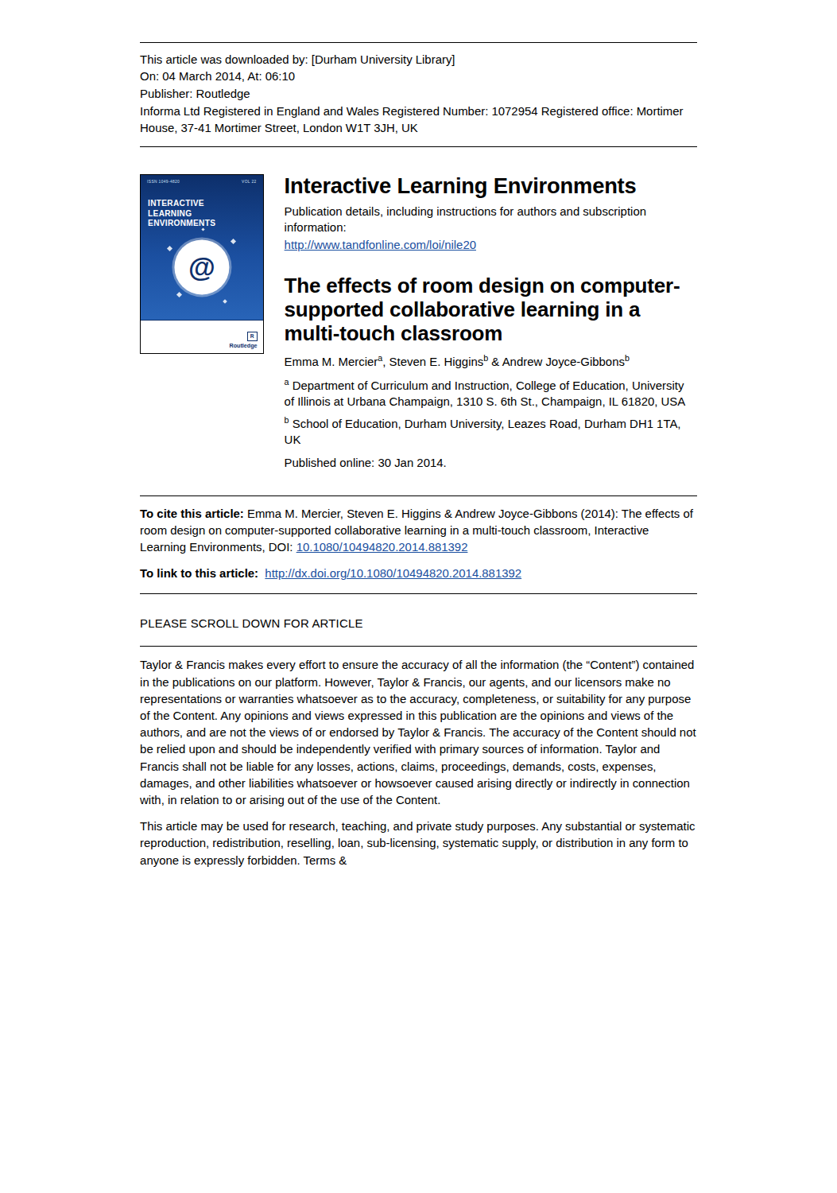This article was downloaded by: [Durham University Library]
On: 04 March 2014, At: 06:10
Publisher: Routledge
Informa Ltd Registered in England and Wales Registered Number: 1072954 Registered office: Mortimer House, 37-41 Mortimer Street, London W1T 3JH, UK
ISSN 1049-4820 VOL 22
INTERACTIVE
LEARNING
ENVIRONMENTS
@
R
Routledge
Interactive Learning Environments
Publication details, including instructions for authors and subscription information:
http://www.tandfonline.com/loi/nile20
The effects of room design on computer-supported collaborative learning in a multi-touch classroom
Emma M. Merciera, Steven E. Higginsb & Andrew Joyce-Gibbonsb
a Department of Curriculum and Instruction, College of Education, University of Illinois at Urbana Champaign, 1310 S. 6th St., Champaign, IL 61820, USA
b School of Education, Durham University, Leazes Road, Durham DH1 1TA, UK
Published online: 30 Jan 2014.
To cite this article: Emma M. Mercier, Steven E. Higgins & Andrew Joyce-Gibbons (2014): The effects of room design on computer-supported collaborative learning in a multi-touch classroom, Interactive Learning Environments, DOI: 10.1080/10494820.2014.881392
To link to this article: http://dx.doi.org/10.1080/10494820.2014.881392
PLEASE SCROLL DOWN FOR ARTICLE
Taylor & Francis makes every effort to ensure the accuracy of all the information (the “Content”) contained in the publications on our platform. However, Taylor & Francis, our agents, and our licensors make no representations or warranties whatsoever as to the accuracy, completeness, or suitability for any purpose of the Content. Any opinions and views expressed in this publication are the opinions and views of the authors, and are not the views of or endorsed by Taylor & Francis. The accuracy of the Content should not be relied upon and should be independently verified with primary sources of information. Taylor and Francis shall not be liable for any losses, actions, claims, proceedings, demands, costs, expenses, damages, and other liabilities whatsoever or howsoever caused arising directly or indirectly in connection with, in relation to or arising out of the use of the Content.
This article may be used for research, teaching, and private study purposes. Any substantial or systematic reproduction, redistribution, reselling, loan, sub-licensing, systematic supply, or distribution in any form to anyone is expressly forbidden. Terms &